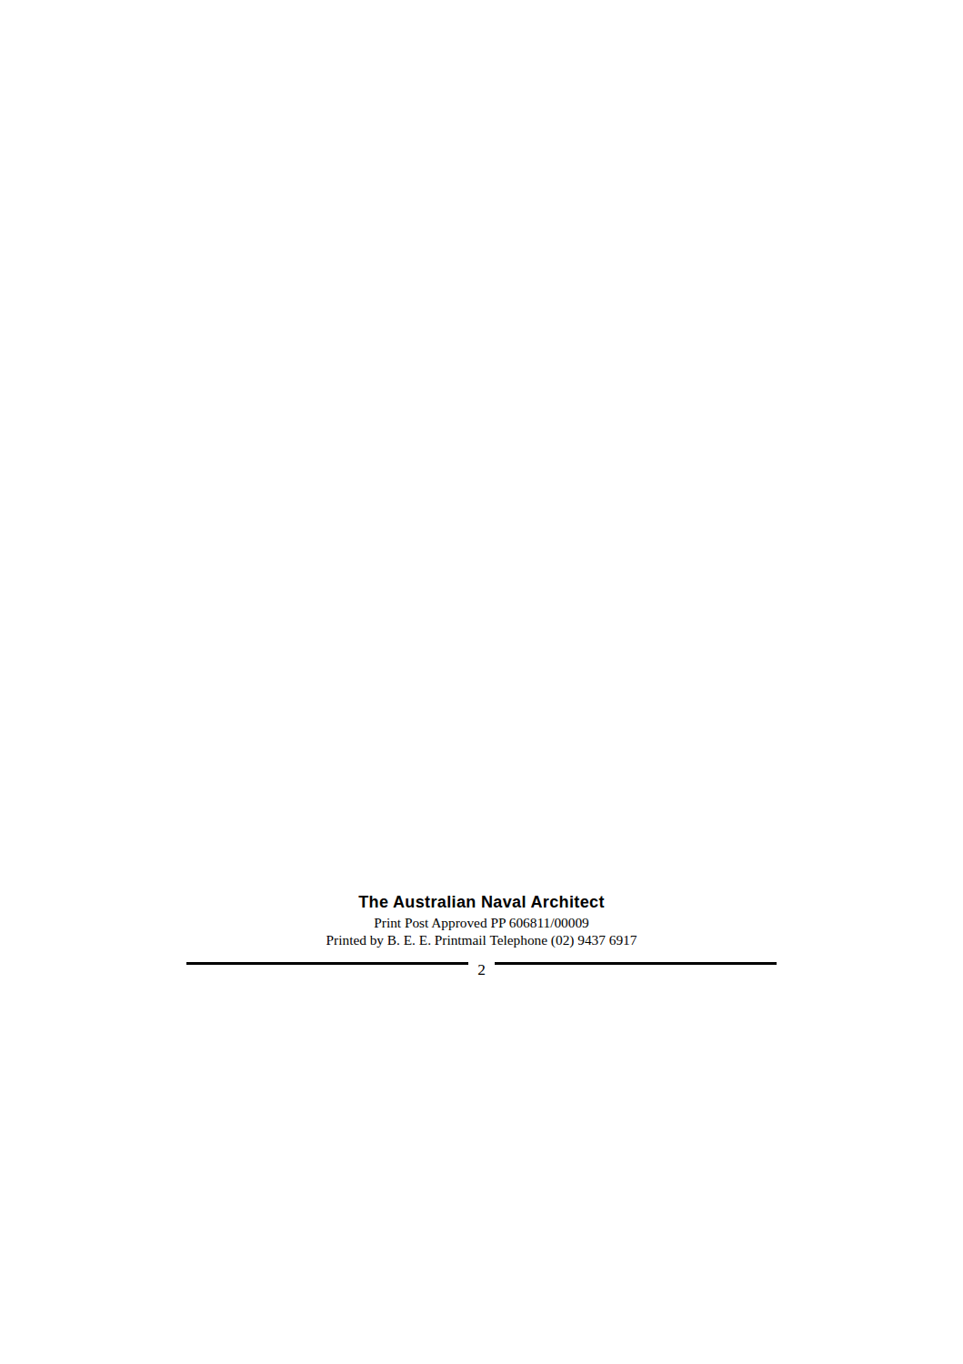The Australian Naval Architect
Print Post Approved PP 606811/00009
Printed by B. E. E. Printmail Telephone (02) 9437 6917
2